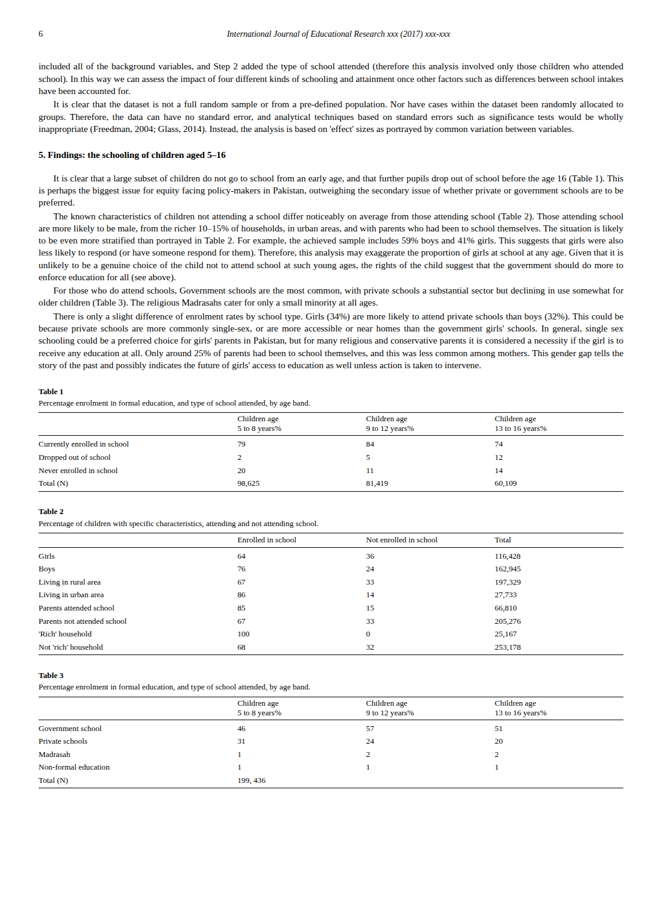6
International Journal of Educational Research xxx (2017) xxx-xxx
included all of the background variables, and Step 2 added the type of school attended (therefore this analysis involved only those children who attended school). In this way we can assess the impact of four different kinds of schooling and attainment once other factors such as differences between school intakes have been accounted for.
It is clear that the dataset is not a full random sample or from a pre-defined population. Nor have cases within the dataset been randomly allocated to groups. Therefore, the data can have no standard error, and analytical techniques based on standard errors such as significance tests would be wholly inappropriate (Freedman, 2004; Glass, 2014). Instead, the analysis is based on 'effect' sizes as portrayed by common variation between variables.
5. Findings: the schooling of children aged 5–16
It is clear that a large subset of children do not go to school from an early age, and that further pupils drop out of school before the age 16 (Table 1). This is perhaps the biggest issue for equity facing policy-makers in Pakistan, outweighing the secondary issue of whether private or government schools are to be preferred.
The known characteristics of children not attending a school differ noticeably on average from those attending school (Table 2). Those attending school are more likely to be male, from the richer 10–15% of households, in urban areas, and with parents who had been to school themselves. The situation is likely to be even more stratified than portrayed in Table 2. For example, the achieved sample includes 59% boys and 41% girls. This suggests that girls were also less likely to respond (or have someone respond for them). Therefore, this analysis may exaggerate the proportion of girls at school at any age. Given that it is unlikely to be a genuine choice of the child not to attend school at such young ages, the rights of the child suggest that the government should do more to enforce education for all (see above).
For those who do attend schools, Government schools are the most common, with private schools a substantial sector but declining in use somewhat for older children (Table 3). The religious Madrasahs cater for only a small minority at all ages.
There is only a slight difference of enrolment rates by school type. Girls (34%) are more likely to attend private schools than boys (32%). This could be because private schools are more commonly single-sex, or are more accessible or near homes than the government girls' schools. In general, single sex schooling could be a preferred choice for girls' parents in Pakistan, but for many religious and conservative parents it is considered a necessity if the girl is to receive any education at all. Only around 25% of parents had been to school themselves, and this was less common among mothers. This gender gap tells the story of the past and possibly indicates the future of girls' access to education as well unless action is taken to intervene.
Table 1
Percentage enrolment in formal education, and type of school attended, by age band.
| | Children age 5 to 8 years% | Children age 9 to 12 years% | Children age 13 to 16 years% |
| --- | --- | --- | --- |
| Currently enrolled in school | 79 | 84 | 74 |
| Dropped out of school | 2 | 5 | 12 |
| Never enrolled in school | 20 | 11 | 14 |
| Total (N) | 98,625 | 81,419 | 60,109 |
Table 2
Percentage of children with specific characteristics, attending and not attending school.
| | Enrolled in school | Not enrolled in school | Total |
| --- | --- | --- | --- |
| Girls | 64 | 36 | 116,428 |
| Boys | 76 | 24 | 162,945 |
| Living in rural area | 67 | 33 | 197,329 |
| Living in urban area | 86 | 14 | 27,733 |
| Parents attended school | 85 | 15 | 66,810 |
| Parents not attended school | 67 | 33 | 205,276 |
| 'Rich' household | 100 | 0 | 25,167 |
| Not 'rich' household | 68 | 32 | 253,178 |
Table 3
Percentage enrolment in formal education, and type of school attended, by age band.
| | Children age 5 to 8 years% | Children age 9 to 12 years% | Children age 13 to 16 years% |
| --- | --- | --- | --- |
| Government school | 46 | 57 | 51 |
| Private schools | 31 | 24 | 20 |
| Madrasah | 1 | 2 | 2 |
| Non-formal education | 1 | 1 | 1 |
| Total (N) | 199, 436 | | |